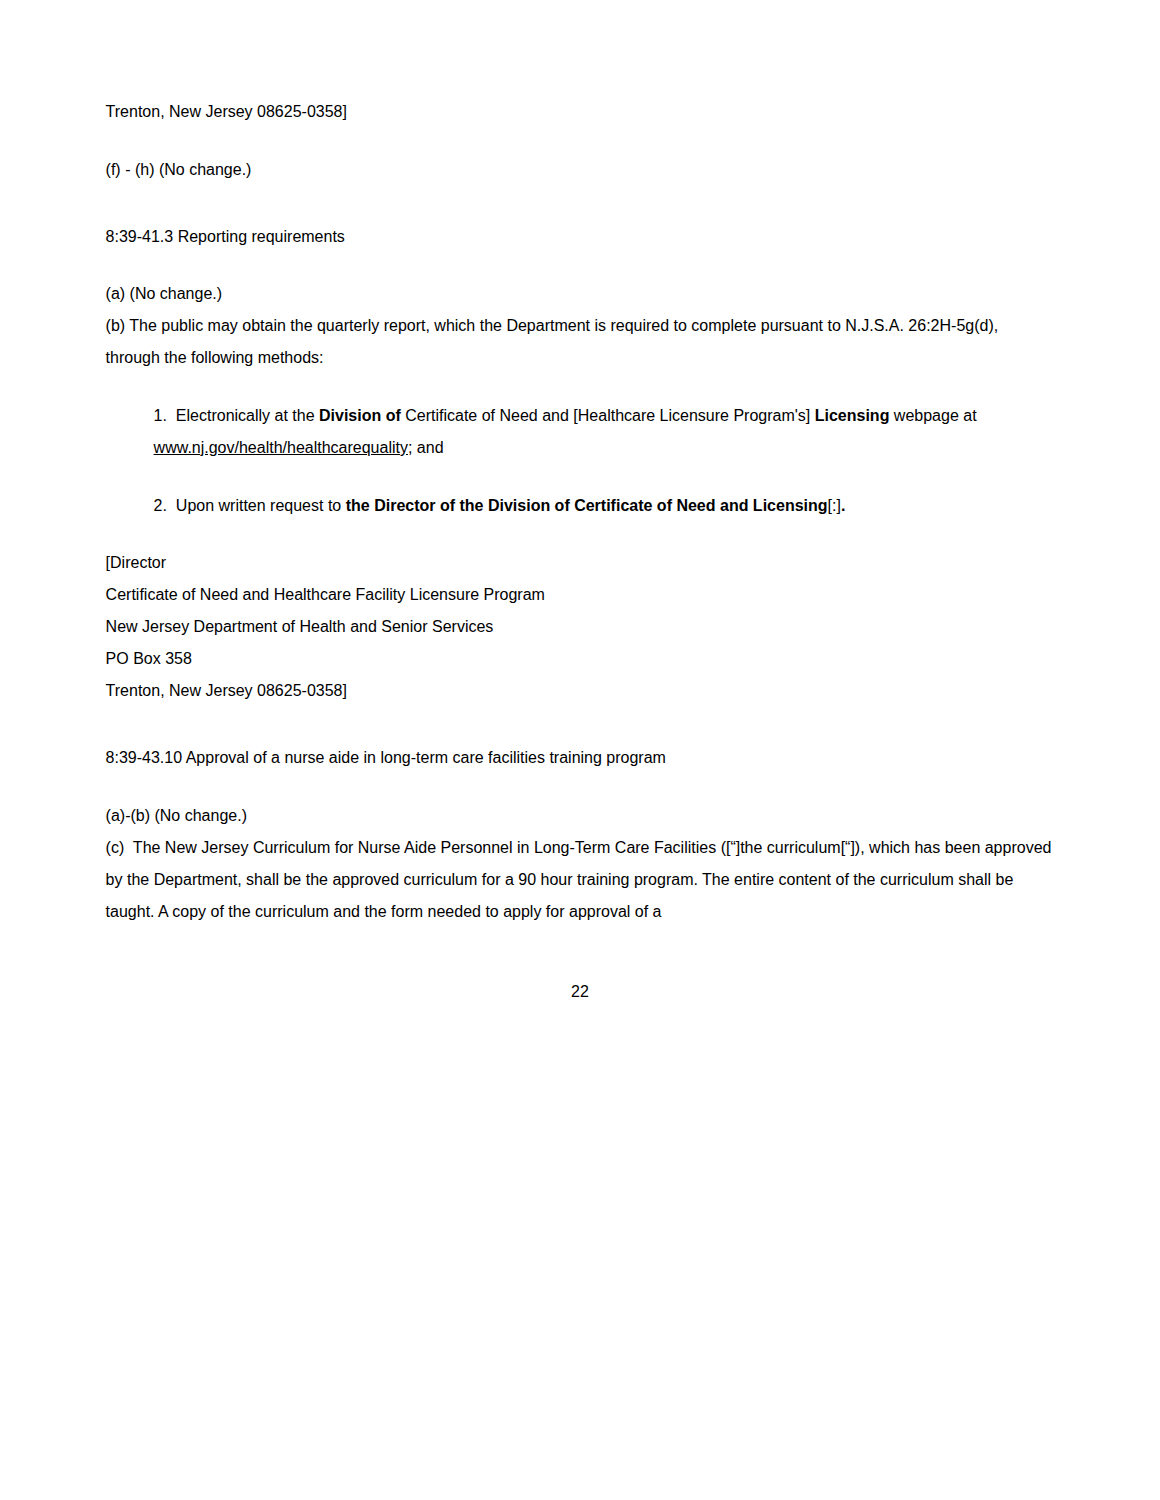Trenton, New Jersey 08625-0358]
(f) - (h) (No change.)
8:39-41.3 Reporting requirements
(a) (No change.)
(b) The public may obtain the quarterly report, which the Department is required to complete pursuant to N.J.S.A. 26:2H-5g(d), through the following methods:
1. Electronically at the Division of Certificate of Need and [Healthcare Licensure Program's] Licensing webpage at www.nj.gov/health/healthcarequality; and
2. Upon written request to the Director of the Division of Certificate of Need and Licensing[:].
[Director
Certificate of Need and Healthcare Facility Licensure Program
New Jersey Department of Health and Senior Services
PO Box 358
Trenton, New Jersey 08625-0358]
8:39-43.10 Approval of a nurse aide in long-term care facilities training program
(a)-(b) (No change.)
(c) The New Jersey Curriculum for Nurse Aide Personnel in Long-Term Care Facilities ([“]the curriculum[“]), which has been approved by the Department, shall be the approved curriculum for a 90 hour training program. The entire content of the curriculum shall be taught. A copy of the curriculum and the form needed to apply for approval of a
22